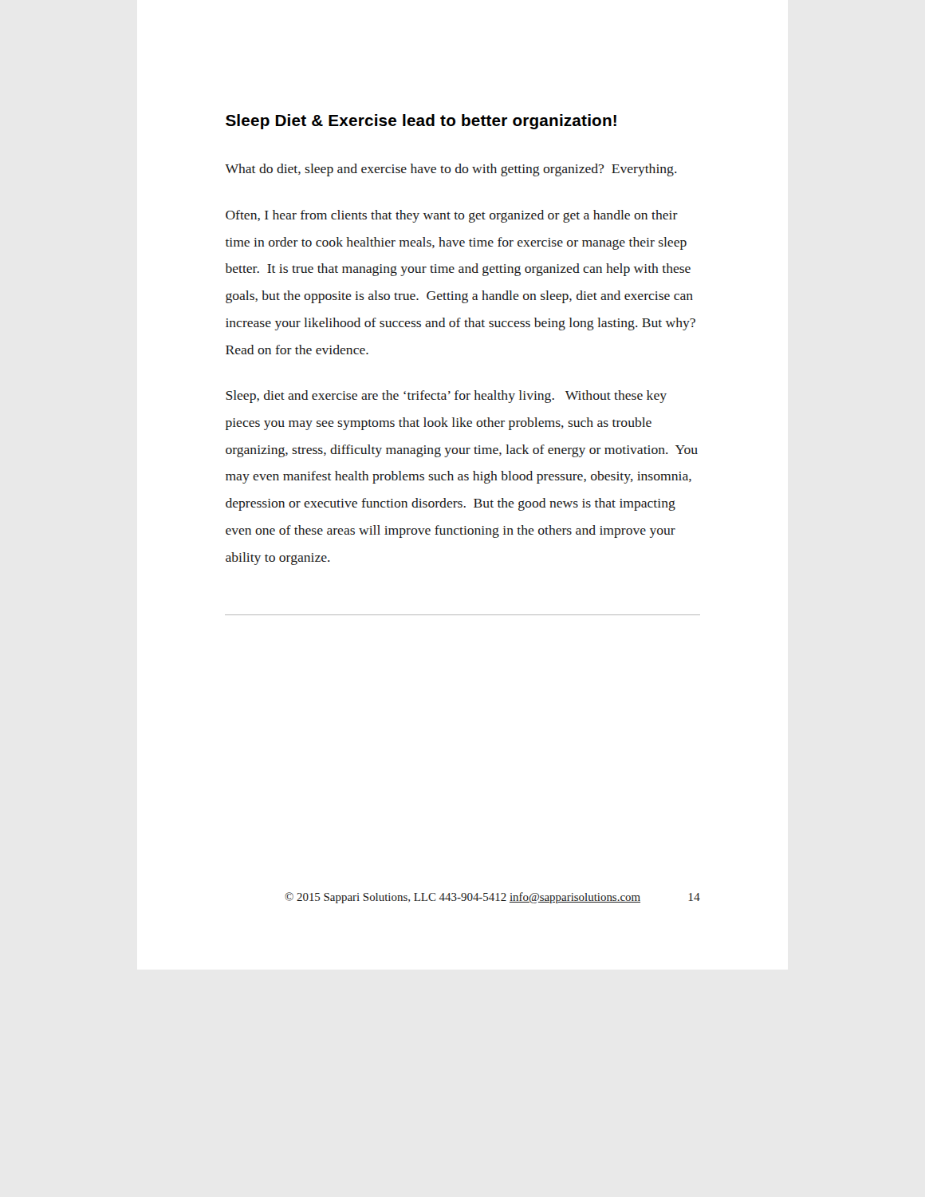Sleep Diet & Exercise lead to better organization!
What do diet, sleep and exercise have to do with getting organized? Everything.
Often, I hear from clients that they want to get organized or get a handle on their time in order to cook healthier meals, have time for exercise or manage their sleep better. It is true that managing your time and getting organized can help with these goals, but the opposite is also true. Getting a handle on sleep, diet and exercise can increase your likelihood of success and of that success being long lasting. But why? Read on for the evidence.
Sleep, diet and exercise are the ‘trifecta’ for healthy living. Without these key pieces you may see symptoms that look like other problems, such as trouble organizing, stress, difficulty managing your time, lack of energy or motivation. You may even manifest health problems such as high blood pressure, obesity, insomnia, depression or executive function disorders. But the good news is that impacting even one of these areas will improve functioning in the others and improve your ability to organize.
© 2015 Sappari Solutions, LLC 443-904-5412 info@sapparisolutions.com
14